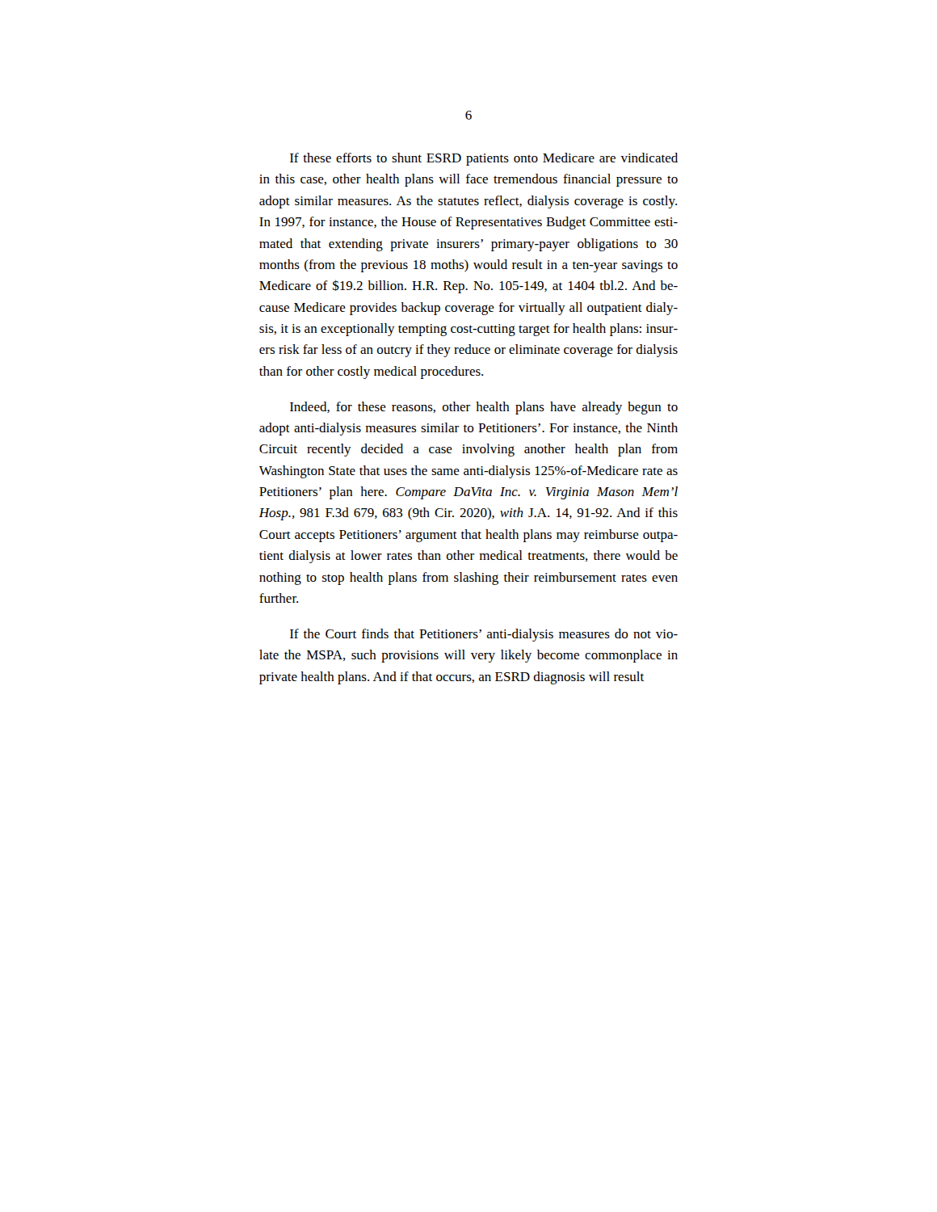6
If these efforts to shunt ESRD patients onto Medicare are vindicated in this case, other health plans will face tremendous financial pressure to adopt similar measures. As the statutes reflect, dialysis coverage is costly. In 1997, for instance, the House of Representatives Budget Committee estimated that extending private insurers’ primary-payer obligations to 30 months (from the previous 18 moths) would result in a ten-year savings to Medicare of $19.2 billion. H.R. Rep. No. 105-149, at 1404 tbl.2. And because Medicare provides backup coverage for virtually all outpatient dialysis, it is an exceptionally tempting cost-cutting target for health plans: insurers risk far less of an outcry if they reduce or eliminate coverage for dialysis than for other costly medical procedures.
Indeed, for these reasons, other health plans have already begun to adopt anti-dialysis measures similar to Petitioners’. For instance, the Ninth Circuit recently decided a case involving another health plan from Washington State that uses the same anti-dialysis 125%-of-Medicare rate as Petitioners’ plan here. Compare DaVita Inc. v. Virginia Mason Mem’l Hosp., 981 F.3d 679, 683 (9th Cir. 2020), with J.A. 14, 91-92. And if this Court accepts Petitioners’ argument that health plans may reimburse outpatient dialysis at lower rates than other medical treatments, there would be nothing to stop health plans from slashing their reimbursement rates even further.
If the Court finds that Petitioners’ anti-dialysis measures do not violate the MSPA, such provisions will very likely become commonplace in private health plans. And if that occurs, an ESRD diagnosis will result